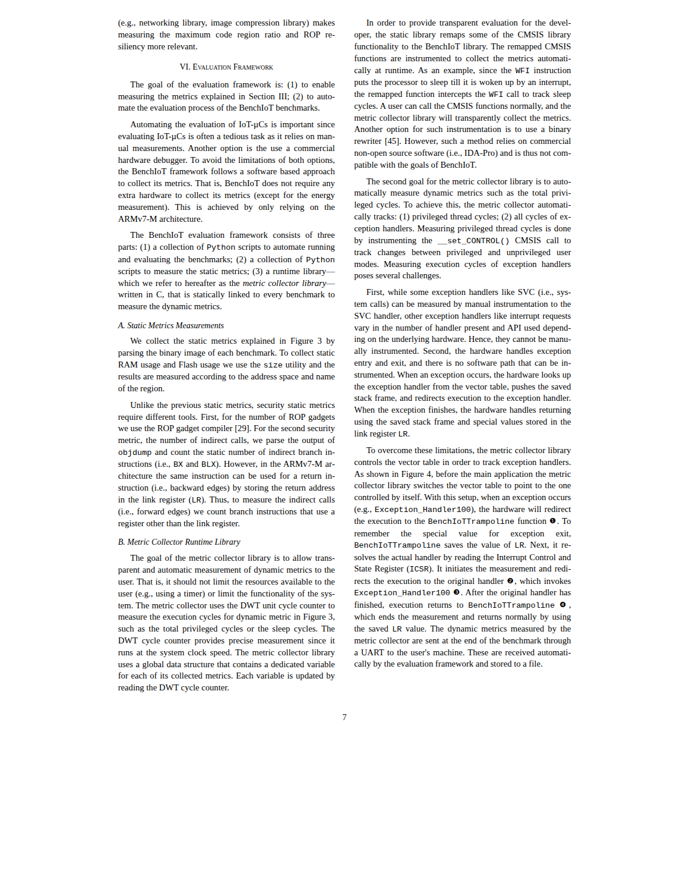(e.g., networking library, image compression library) makes measuring the maximum code region ratio and ROP resiliency more relevant.
VI. Evaluation Framework
The goal of the evaluation framework is: (1) to enable measuring the metrics explained in Section III; (2) to automate the evaluation process of the BenchIoT benchmarks.
Automating the evaluation of IoT-µCs is important since evaluating IoT-µCs is often a tedious task as it relies on manual measurements. Another option is the use a commercial hardware debugger. To avoid the limitations of both options, the BenchIoT framework follows a software based approach to collect its metrics. That is, BenchIoT does not require any extra hardware to collect its metrics (except for the energy measurement). This is achieved by only relying on the ARMv7-M architecture.
The BenchIoT evaluation framework consists of three parts: (1) a collection of Python scripts to automate running and evaluating the benchmarks; (2) a collection of Python scripts to measure the static metrics; (3) a runtime library—which we refer to hereafter as the metric collector library—written in C, that is statically linked to every benchmark to measure the dynamic metrics.
A. Static Metrics Measurements
We collect the static metrics explained in Figure 3 by parsing the binary image of each benchmark. To collect static RAM usage and Flash usage we use the size utility and the results are measured according to the address space and name of the region.
Unlike the previous static metrics, security static metrics require different tools. First, for the number of ROP gadgets we use the ROP gadget compiler [29]. For the second security metric, the number of indirect calls, we parse the output of objdump and count the static number of indirect branch instructions (i.e., BX and BLX). However, in the ARMv7-M architecture the same instruction can be used for a return instruction (i.e., backward edges) by storing the return address in the link register (LR). Thus, to measure the indirect calls (i.e., forward edges) we count branch instructions that use a register other than the link register.
B. Metric Collector Runtime Library
The goal of the metric collector library is to allow transparent and automatic measurement of dynamic metrics to the user. That is, it should not limit the resources available to the user (e.g., using a timer) or limit the functionality of the system. The metric collector uses the DWT unit cycle counter to measure the execution cycles for dynamic metric in Figure 3, such as the total privileged cycles or the sleep cycles. The DWT cycle counter provides precise measurement since it runs at the system clock speed. The metric collector library uses a global data structure that contains a dedicated variable for each of its collected metrics. Each variable is updated by reading the DWT cycle counter.
In order to provide transparent evaluation for the developer, the static library remaps some of the CMSIS library functionality to the BenchIoT library. The remapped CMSIS functions are instrumented to collect the metrics automatically at runtime. As an example, since the WFI instruction puts the processor to sleep till it is woken up by an interrupt, the remapped function intercepts the WFI call to track sleep cycles. A user can call the CMSIS functions normally, and the metric collector library will transparently collect the metrics. Another option for such instrumentation is to use a binary rewriter [45]. However, such a method relies on commercial non-open source software (i.e., IDA-Pro) and is thus not compatible with the goals of BenchIoT.
The second goal for the metric collector library is to automatically measure dynamic metrics such as the total privileged cycles. To achieve this, the metric collector automatically tracks: (1) privileged thread cycles; (2) all cycles of exception handlers. Measuring privileged thread cycles is done by instrumenting the __set_CONTROL() CMSIS call to track changes between privileged and unprivileged user modes. Measuring execution cycles of exception handlers poses several challenges.
First, while some exception handlers like SVC (i.e., system calls) can be measured by manual instrumentation to the SVC handler, other exception handlers like interrupt requests vary in the number of handler present and API used depending on the underlying hardware. Hence, they cannot be manually instrumented. Second, the hardware handles exception entry and exit, and there is no software path that can be instrumented. When an exception occurs, the hardware looks up the exception handler from the vector table, pushes the saved stack frame, and redirects execution to the exception handler. When the exception finishes, the hardware handles returning using the saved stack frame and special values stored in the link register LR.
To overcome these limitations, the metric collector library controls the vector table in order to track exception handlers. As shown in Figure 4, before the main application the metric collector library switches the vector table to point to the one controlled by itself. With this setup, when an exception occurs (e.g., Exception_Handler100), the hardware will redirect the execution to the BenchIoTTrampoline function ❶. To remember the special value for exception exit, BenchIoTTrampoline saves the value of LR. Next, it resolves the actual handler by reading the Interrupt Control and State Register (ICSR). It initiates the measurement and redirects the execution to the original handler ❷, which invokes Exception_Handler100 ❸. After the original handler has finished, execution returns to BenchIoTTrampoline ❹, which ends the measurement and returns normally by using the saved LR value. The dynamic metrics measured by the metric collector are sent at the end of the benchmark through a UART to the user's machine. These are received automatically by the evaluation framework and stored to a file.
7